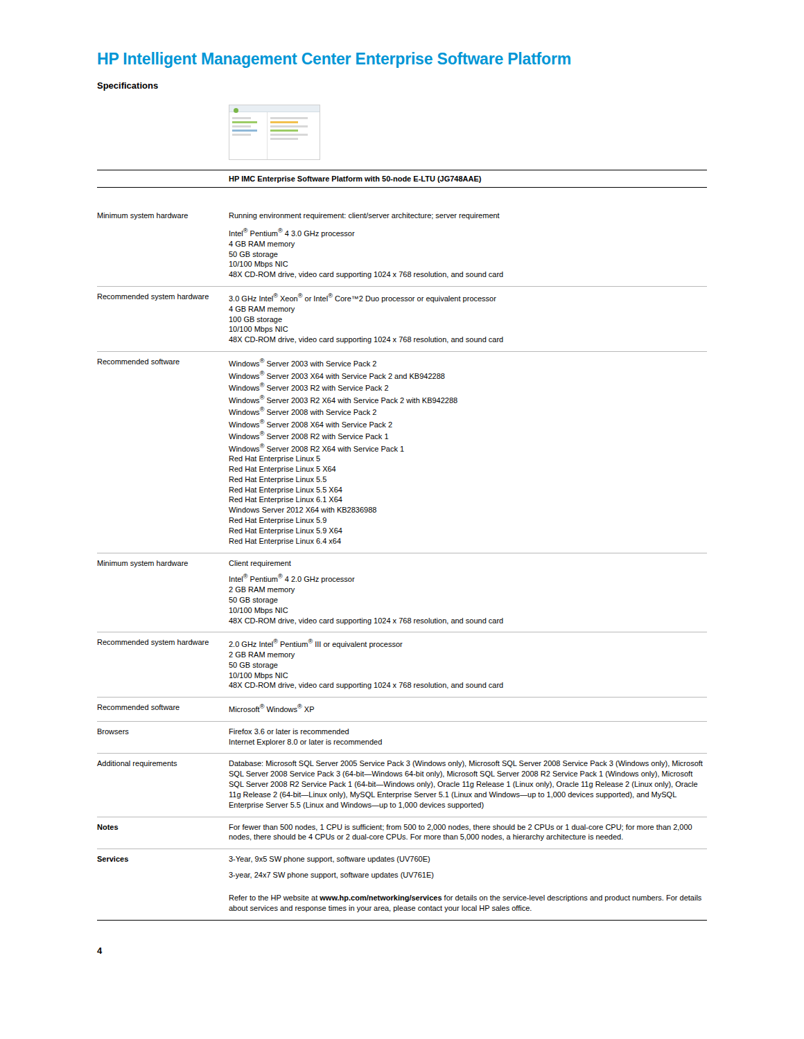HP Intelligent Management Center Enterprise Software Platform
Specifications
| | HP IMC Enterprise Software Platform with 50-node E-LTU (JG748AAE) |
| Minimum system hardware | Running environment requirement: client/server architecture; server requirement Intel ® Pentium ® 4 3.0 GHz processor 4 GB RAM memory 50 GB storage 10/100 Mbps NIC 48X CD-ROM drive, video card supporting 1024 x 768 resolution, and sound card |
| Recommended system hardware | 3.0 GHz Intel ® Xeon ® or Intel ® Core™2 Duo processor or equivalent processor 4 GB RAM memory 100 GB storage 10/100 Mbps NIC 48X CD-ROM drive, video card supporting 1024 x 768 resolution, and sound card |
| Recommended software | Windows ® Server 2003 with Service Pack 2 Windows ® Server 2003 X64 with Service Pack 2 and KB942288 Windows ® Server 2003 R2 with Service Pack 2 Windows ® Server 2003 R2 X64 with Service Pack 2 with KB942288 Windows ® Server 2008 with Service Pack 2 Windows ® Server 2008 X64 with Service Pack 2 Windows ® Server 2008 R2 with Service Pack 1 Windows ® Server 2008 R2 X64 with Service Pack 1 Red Hat Enterprise Linux 5 Red Hat Enterprise Linux 5 X64 Red Hat Enterprise Linux 5.5 Red Hat Enterprise Linux 5.5 X64 Red Hat Enterprise Linux 6.1 X64 Windows Server 2012 X64 with KB2836988 Red Hat Enterprise Linux 5.9 Red Hat Enterprise Linux 5.9 X64 Red Hat Enterprise Linux 6.4 x64 |
| Minimum system hardware | Client requirement Intel ® Pentium ® 4 2.0 GHz processor 2 GB RAM memory 50 GB storage 10/100 Mbps NIC 48X CD-ROM drive, video card supporting 1024 x 768 resolution, and sound card |
| Recommended system hardware | 2.0 GHz Intel ® Pentium ® III or equivalent processor 2 GB RAM memory 50 GB storage 10/100 Mbps NIC 48X CD-ROM drive, video card supporting 1024 x 768 resolution, and sound card |
| Recommended software | Microsoft ® Windows ® XP |
| Browsers | Firefox 3.6 or later is recommended Internet Explorer 8.0 or later is recommended |
| Additional requirements | Database: Microsoft SQL Server 2005 Service Pack 3 (Windows only), Microsoft SQL Server 2008 Service Pack 3 (Windows only), Microsoft SQL Server 2008 Service Pack 3 (64-bit—Windows 64-bit only), Microsoft SQL Server 2008 R2 Service Pack 1 (Windows only), Microsoft SQL Server 2008 R2 Service Pack 1 (64-bit—Windows only), Oracle 11g Release 1 (Linux only), Oracle 11g Release 2 (Linux only), Oracle 11g Release 2 (64-bit—Linux only), MySQL Enterprise Server 5.1 (Linux and Windows—up to 1,000 devices supported), and MySQL Enterprise Server 5.5 (Linux and Windows—up to 1,000 devices supported) |
| Notes | For fewer than 500 nodes, 1 CPU is sufficient; from 500 to 2,000 nodes, there should be 2 CPUs or 1 dual-core CPU; for more than 2,000 nodes, there should be 4 CPUs or 2 dual-core CPUs. For more than 5,000 nodes, a hierarchy architecture is needed. |
| Services | 3-Year, 9x5 SW phone support, software updates (UV760E) 3-year, 24x7 SW phone support, software updates (UV761E) Refer to the HP website at www.hp.com/networking/services for details on the service-level descriptions and product numbers. For details about services and response times in your area, please contact your local HP sales office. |
4